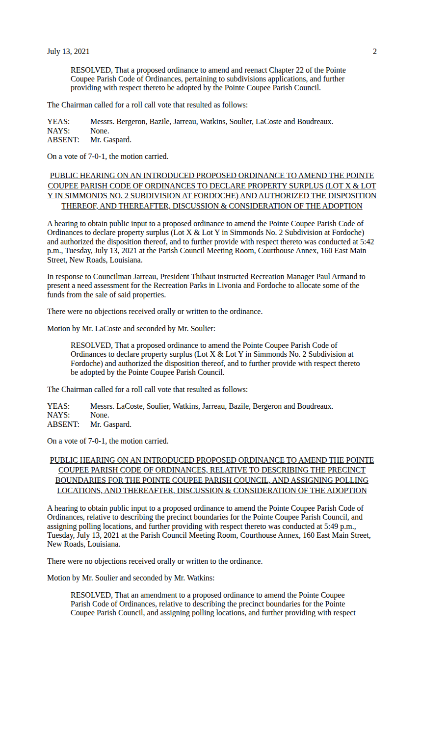July 13, 2021
2
RESOLVED, That a proposed ordinance to amend and reenact Chapter 22 of the Pointe Coupee Parish Code of Ordinances, pertaining to subdivisions applications, and further providing with respect thereto be adopted by the Pointe Coupee Parish Council.
The Chairman called for a roll call vote that resulted as follows:
YEAS: Messrs. Bergeron, Bazile, Jarreau, Watkins, Soulier, LaCoste and Boudreaux.
NAYS: None.
ABSENT: Mr. Gaspard.
On a vote of 7-0-1, the motion carried.
PUBLIC HEARING ON AN INTRODUCED PROPOSED ORDINANCE TO AMEND THE POINTE COUPEE PARISH CODE OF ORDINANCES TO DECLARE PROPERTY SURPLUS (LOT X & LOT Y IN SIMMONDS NO. 2 SUBDIVISION AT FORDOCHE) AND AUTHORIZED THE DISPOSITION THEREOF, AND THEREAFTER, DISCUSSION & CONSIDERATION OF THE ADOPTION
A hearing to obtain public input to a proposed ordinance to amend the Pointe Coupee Parish Code of Ordinances to declare property surplus (Lot X & Lot Y in Simmonds No. 2 Subdivision at Fordoche) and authorized the disposition thereof, and to further provide with respect thereto was conducted at 5:42 p.m., Tuesday, July 13, 2021 at the Parish Council Meeting Room, Courthouse Annex, 160 East Main Street, New Roads, Louisiana.
In response to Councilman Jarreau, President Thibaut instructed Recreation Manager Paul Armand to present a need assessment for the Recreation Parks in Livonia and Fordoche to allocate some of the funds from the sale of said properties.
There were no objections received orally or written to the ordinance.
Motion by Mr. LaCoste and seconded by Mr. Soulier:
RESOLVED, That a proposed ordinance to amend the Pointe Coupee Parish Code of Ordinances to declare property surplus (Lot X & Lot Y in Simmonds No. 2 Subdivision at Fordoche) and authorized the disposition thereof, and to further provide with respect thereto be adopted by the Pointe Coupee Parish Council.
The Chairman called for a roll call vote that resulted as follows:
YEAS: Messrs. LaCoste, Soulier, Watkins, Jarreau, Bazile, Bergeron and Boudreaux.
NAYS: None.
ABSENT: Mr. Gaspard.
On a vote of 7-0-1, the motion carried.
PUBLIC HEARING ON AN INTRODUCED PROPOSED ORDINANCE TO AMEND THE POINTE COUPEE PARISH CODE OF ORDINANCES, RELATIVE TO DESCRIBING THE PRECINCT BOUNDARIES FOR THE POINTE COUPEE PARISH COUNCIL, AND ASSIGNING POLLING LOCATIONS, AND THEREAFTER, DISCUSSION & CONSIDERATION OF THE ADOPTION
A hearing to obtain public input to a proposed ordinance to amend the Pointe Coupee Parish Code of Ordinances, relative to describing the precinct boundaries for the Pointe Coupee Parish Council, and assigning polling locations, and further providing with respect thereto was conducted at 5:49 p.m., Tuesday, July 13, 2021 at the Parish Council Meeting Room, Courthouse Annex, 160 East Main Street, New Roads, Louisiana.
There were no objections received orally or written to the ordinance.
Motion by Mr. Soulier and seconded by Mr. Watkins:
RESOLVED, That an amendment to a proposed ordinance to amend the Pointe Coupee Parish Code of Ordinances, relative to describing the precinct boundaries for the Pointe Coupee Parish Council, and assigning polling locations, and further providing with respect